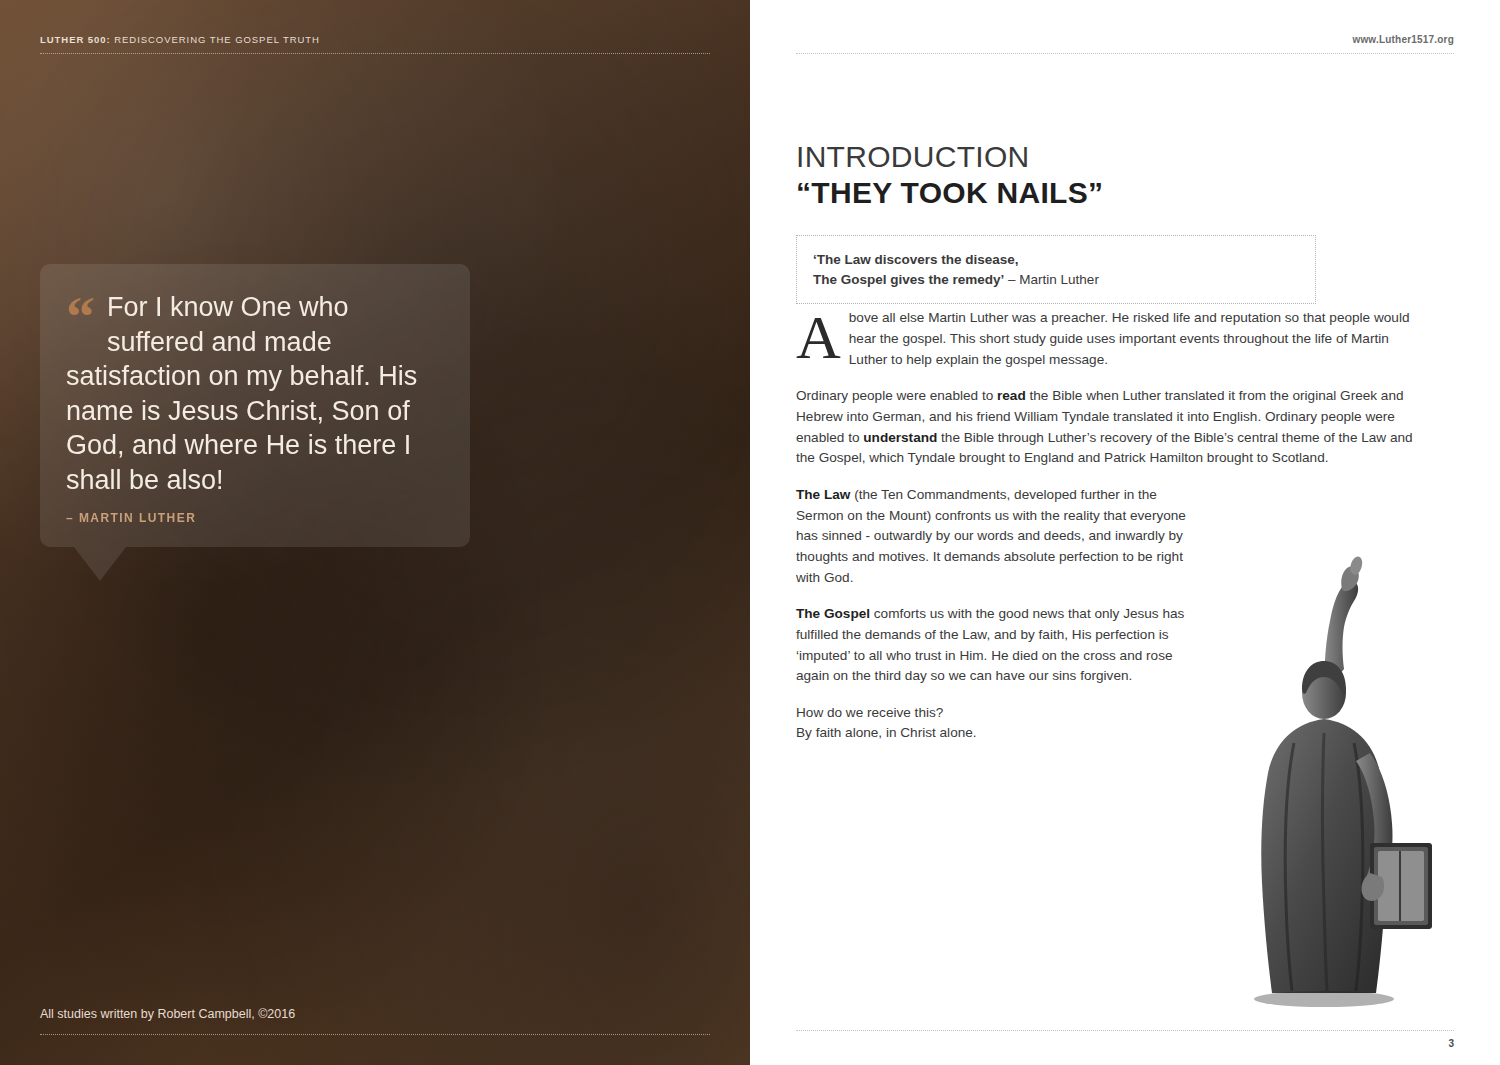LUTHER 500: REDISCOVERING THE GOSPEL TRUTH
“For I know One who suffered and made satisfaction on my behalf. His name is Jesus Christ, Son of God, and where He is there I shall be also!
– Martin Luther
All studies written by Robert Campbell, ©2016
www.Luther1517.org
Introduction “They Took Nails”
‘The Law discovers the disease,
The Gospel gives the remedy’ – Martin Luther
Above all else Martin Luther was a preacher. He risked life and reputation so that people would hear the gospel. This short study guide uses important events throughout the life of Martin Luther to help explain the gospel message.
Ordinary people were enabled to read the Bible when Luther translated it from the original Greek and Hebrew into German, and his friend William Tyndale translated it into English. Ordinary people were enabled to understand the Bible through Luther’s recovery of the Bible’s central theme of the Law and the Gospel, which Tyndale brought to England and Patrick Hamilton brought to Scotland.
The Law (the Ten Commandments, developed further in the Sermon on the Mount) confronts us with the reality that everyone has sinned - outwardly by our words and deeds, and inwardly by thoughts and motives. It demands absolute perfection to be right with God.
The Gospel comforts us with the good news that only Jesus has fulfilled the demands of the Law, and by faith, His perfection is ‘imputed’ to all who trust in Him. He died on the cross and rose again on the third day so we can have our sins forgiven.
How do we receive this?
By faith alone, in Christ alone.
3